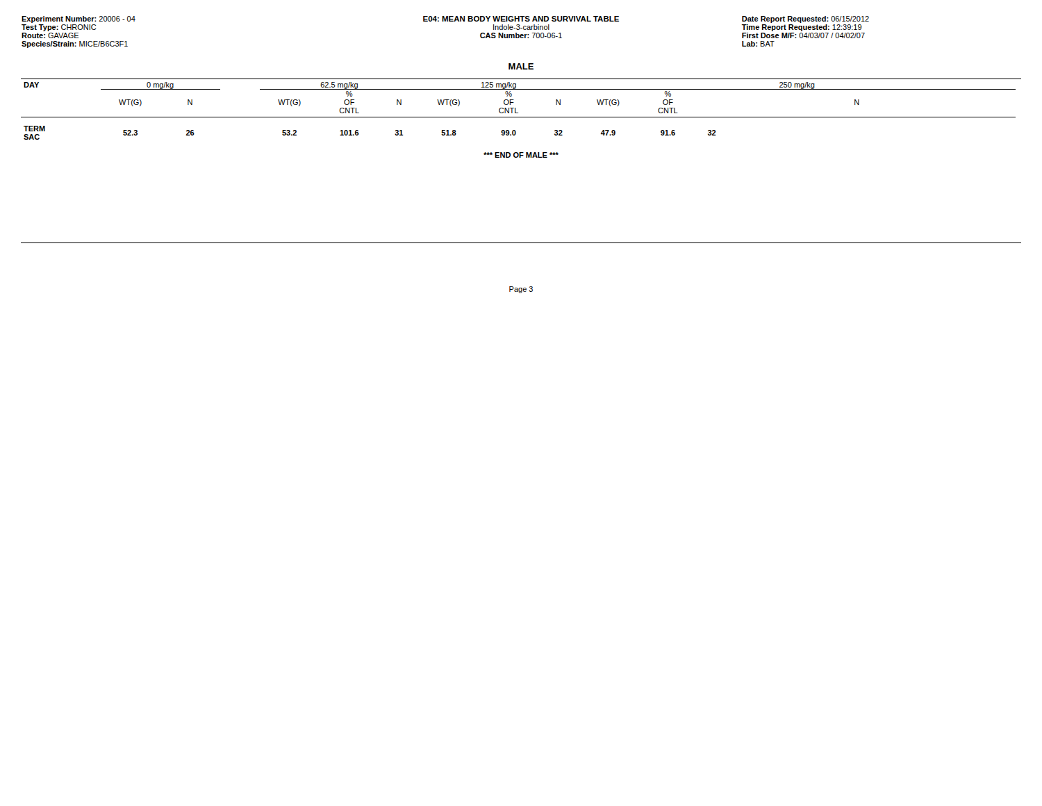| Experiment Number: 20006 - 04 Test Type: CHRONIC Route: GAVAGE Species/Strain: MICE/B6C3F1 | E04: MEAN BODY WEIGHTS AND SURVIVAL TABLE Indole-3-carbinol CAS Number: 700-06-1 | Date Report Requested: 06/15/2012 Time Report Requested: 12:39:19 First Dose M/F: 04/03/07 / 04/02/07 Lab: BAT |
MALE
| DAY | 0 mg/kg | | 62.5 mg/kg | 125 mg/kg | 250 mg/kg | |
| | WT(G) | N | | WT(G) | % OF CNTL | N | WT(G) | % OF CNTL | N | WT(G) | % OF CNTL | N |
| TERM SAC | 52.3 | 26 | | 53.2 | 101.6 | 31 | 51.8 | 99.0 | 32 | 47.9 | 91.6 | 32 |
*** END OF MALE ***
Page 3